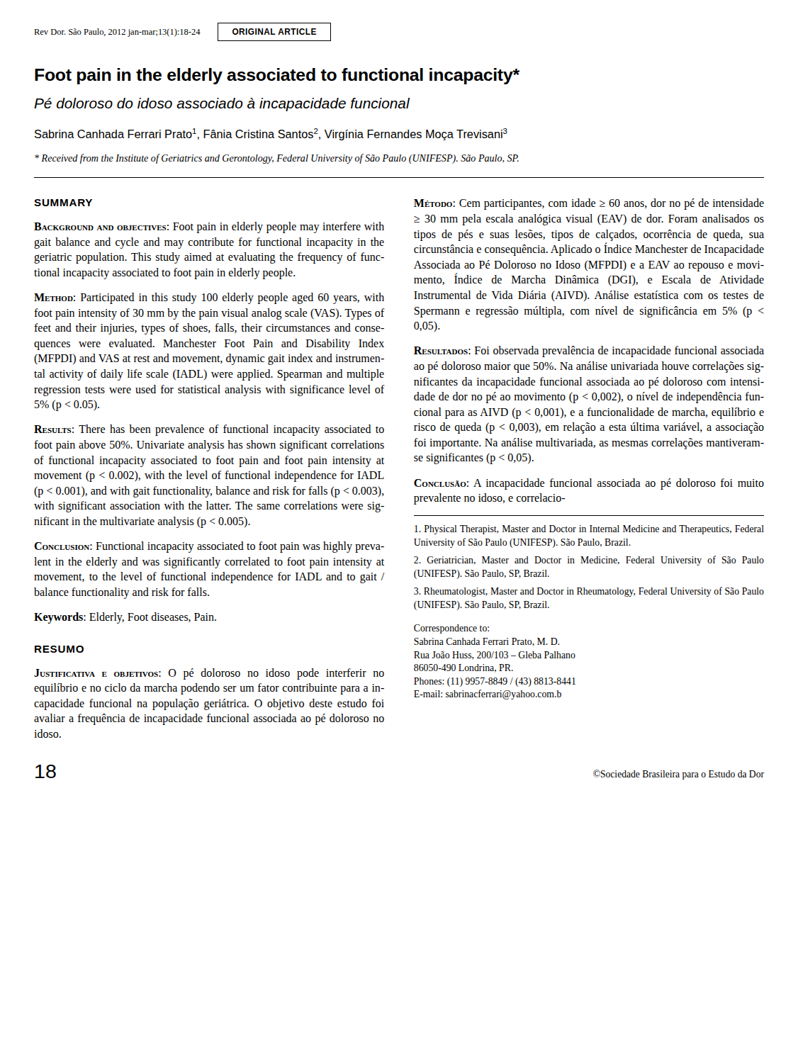Rev Dor. São Paulo, 2012 jan-mar;13(1):18-24 ORIGINAL ARTICLE
Foot pain in the elderly associated to functional incapacity*
Pé doloroso do idoso associado à incapacidade funcional
Sabrina Canhada Ferrari Prato1, Fânia Cristina Santos2, Virgínia Fernandes Moça Trevisani3
* Received from the Institute of Geriatrics and Gerontology, Federal University of São Paulo (UNIFESP). São Paulo, SP.
SUMMARY
Background and objectives: Foot pain in elderly people may interfere with gait balance and cycle and may contribute for functional incapacity in the geriatric population. This study aimed at evaluating the frequency of functional incapacity associated to foot pain in elderly people.
Method: Participated in this study 100 elderly people aged 60 years, with foot pain intensity of 30 mm by the pain visual analog scale (VAS). Types of feet and their injuries, types of shoes, falls, their circumstances and consequences were evaluated. Manchester Foot Pain and Disability Index (MFPDI) and VAS at rest and movement, dynamic gait index and instrumental activity of daily life scale (IADL) were applied. Spearman and multiple regression tests were used for statistical analysis with significance level of 5% (p < 0.05).
Results: There has been prevalence of functional incapacity associated to foot pain above 50%. Univariate analysis has shown significant correlations of functional incapacity associated to foot pain and foot pain intensity at movement (p < 0.002), with the level of functional independence for IADL (p < 0.001), and with gait functionality, balance and risk for falls (p < 0.003), with significant association with the latter. The same correlations were significant in the multivariate analysis (p < 0.005).
Conclusion: Functional incapacity associated to foot pain was highly prevalent in the elderly and was significantly correlated to foot pain intensity at movement, to the level of functional independence for IADL and to gait / balance functionality and risk for falls.
Keywords: Elderly, Foot diseases, Pain.
RESUMO
Justificativa e objetivos: O pé doloroso no idoso pode interferir no equilíbrio e no ciclo da marcha podendo ser um fator contribuinte para a incapacidade funcional na população geriátrica. O objetivo deste estudo foi avaliar a frequência de incapacidade funcional associada ao pé doloroso no idoso.
Método: Cem participantes, com idade ≥ 60 anos, dor no pé de intensidade ≥ 30 mm pela escala analógica visual (EAV) de dor. Foram analisados os tipos de pés e suas lesões, tipos de calçados, ocorrência de queda, sua circunstância e consequência. Aplicado o Índice Manchester de Incapacidade Associada ao Pé Doloroso no Idoso (MFPDI) e a EAV ao repouso e movimento, Índice de Marcha Dinâmica (DGI), e Escala de Atividade Instrumental de Vida Diária (AIVD). Análise estatística com os testes de Spermann e regressão múltipla, com nível de significância em 5% (p < 0,05).
Resultados: Foi observada prevalência de incapacidade funcional associada ao pé doloroso maior que 50%. Na análise univariada houve correlações significantes da incapacidade funcional associada ao pé doloroso com intensidade de dor no pé ao movimento (p < 0,002), o nível de independência funcional para as AIVD (p < 0,001), e a funcionalidade de marcha, equilíbrio e risco de queda (p < 0,003), em relação a esta última variável, a associação foi importante. Na análise multivariada, as mesmas correlações mantiveram-se significantes (p < 0,05).
Conclusão: A incapacidade funcional associada ao pé doloroso foi muito prevalente no idoso, e correlacio-
1. Physical Therapist, Master and Doctor in Internal Medicine and Therapeutics, Federal University of São Paulo (UNIFESP). São Paulo, Brazil.
2. Geriatrician, Master and Doctor in Medicine, Federal University of São Paulo (UNIFESP). São Paulo, SP, Brazil.
3. Rheumatologist, Master and Doctor in Rheumatology, Federal University of São Paulo (UNIFESP). São Paulo, SP, Brazil.
Correspondence to:
Sabrina Canhada Ferrari Prato, M. D.
Rua João Huss, 200/103 – Gleba Palhano
86050-490 Londrina, PR.
Phones: (11) 9957-8849 / (43) 8813-8441
E-mail: sabrinacferrari@yahoo.com.b
18 ©Sociedade Brasileira para o Estudo da Dor